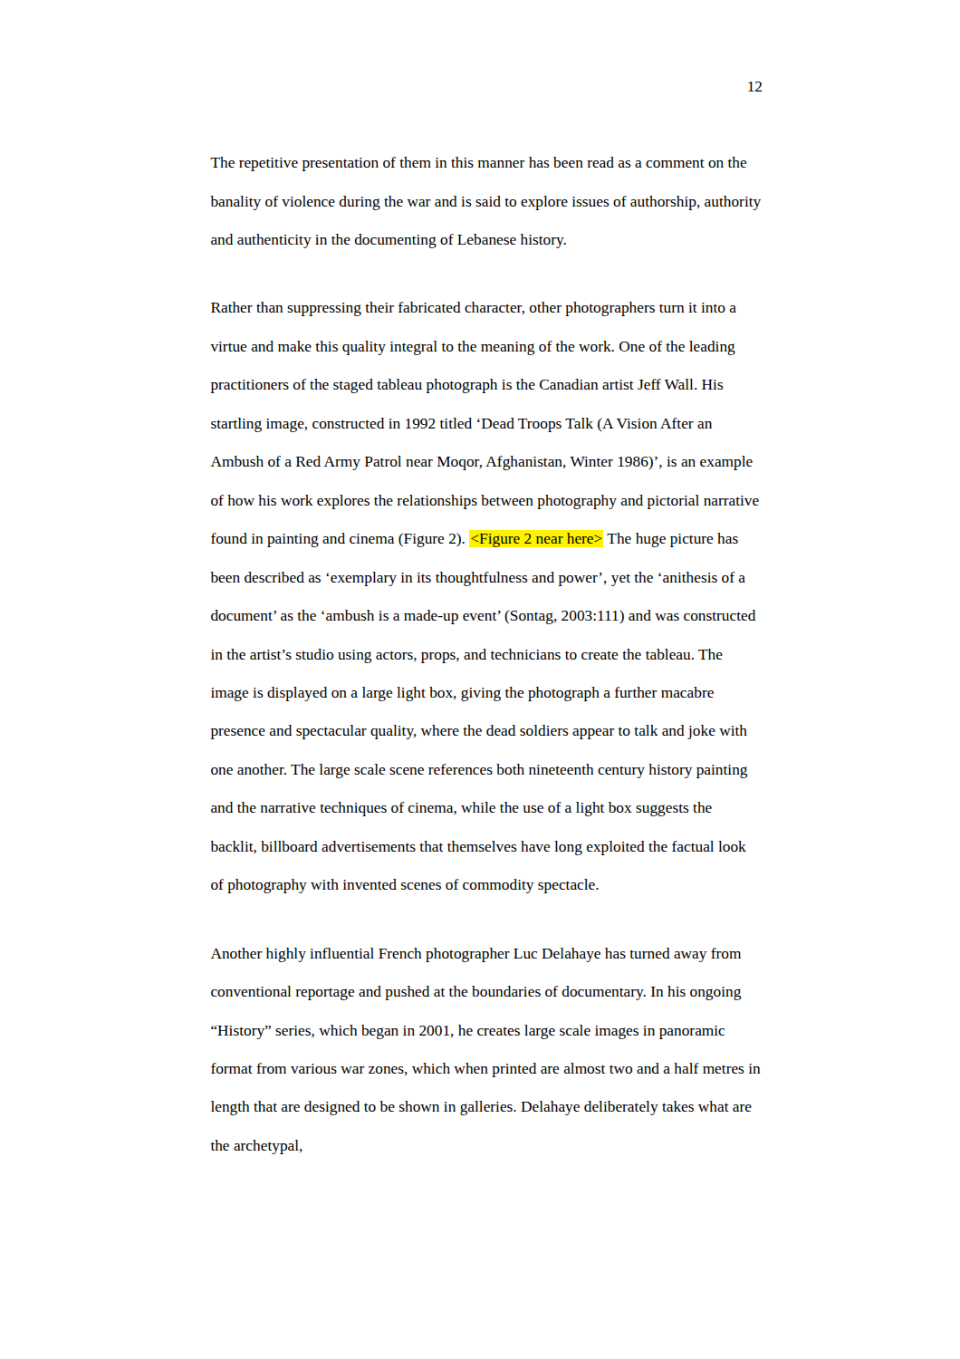12
The repetitive presentation of them in this manner has been read as a comment on the banality of violence during the war and is said to explore issues of authorship, authority and authenticity in the documenting of Lebanese history.
Rather than suppressing their fabricated character, other photographers turn it into a virtue and make this quality integral to the meaning of the work. One of the leading practitioners of the staged tableau photograph is the Canadian artist Jeff Wall. His startling image, constructed in 1992 titled ‘Dead Troops Talk (A Vision After an Ambush of a Red Army Patrol near Moqor, Afghanistan, Winter 1986)’, is an example of how his work explores the relationships between photography and pictorial narrative found in painting and cinema (Figure 2). <Figure 2 near here> The huge picture has been described as ‘exemplary in its thoughtfulness and power’, yet the ‘anithesis of a document’ as the ‘ambush is a made-up event’ (Sontag, 2003:111) and was constructed in the artist’s studio using actors, props, and technicians to create the tableau. The image is displayed on a large light box, giving the photograph a further macabre presence and spectacular quality, where the dead soldiers appear to talk and joke with one another. The large scale scene references both nineteenth century history painting and the narrative techniques of cinema, while the use of a light box suggests the backlit, billboard advertisements that themselves have long exploited the factual look of photography with invented scenes of commodity spectacle.
Another highly influential French photographer Luc Delahaye has turned away from conventional reportage and pushed at the boundaries of documentary. In his ongoing “History” series, which began in 2001, he creates large scale images in panoramic format from various war zones, which when printed are almost two and a half metres in length that are designed to be shown in galleries. Delahaye deliberately takes what are the archetypal,